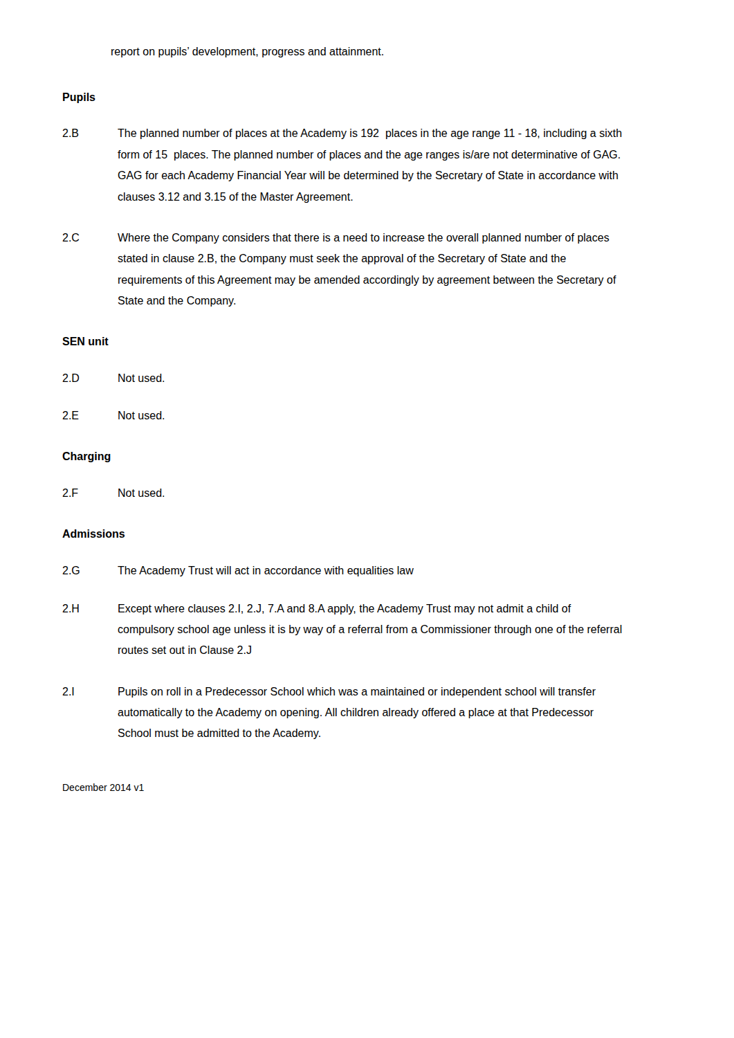report on pupils’ development, progress and attainment.
Pupils
2.B
The planned number of places at the Academy is 192 places in the age range 11 - 18, including a sixth form of 15 places. The planned number of places and the age ranges is/are not determinative of GAG. GAG for each Academy Financial Year will be determined by the Secretary of State in accordance with clauses 3.12 and 3.15 of the Master Agreement.
2.C
Where the Company considers that there is a need to increase the overall planned number of places stated in clause 2.B, the Company must seek the approval of the Secretary of State and the requirements of this Agreement may be amended accordingly by agreement between the Secretary of State and the Company.
SEN unit
2.D
Not used.
2.E
Not used.
Charging
2.F
Not used.
Admissions
2.G
The Academy Trust will act in accordance with equalities law
2.H
Except where clauses 2.I, 2.J, 7.A and 8.A apply, the Academy Trust may not admit a child of compulsory school age unless it is by way of a referral from a Commissioner through one of the referral routes set out in Clause 2.J
2.I
Pupils on roll in a Predecessor School which was a maintained or independent school will transfer automatically to the Academy on opening. All children already offered a place at that Predecessor School must be admitted to the Academy.
December 2014 v1